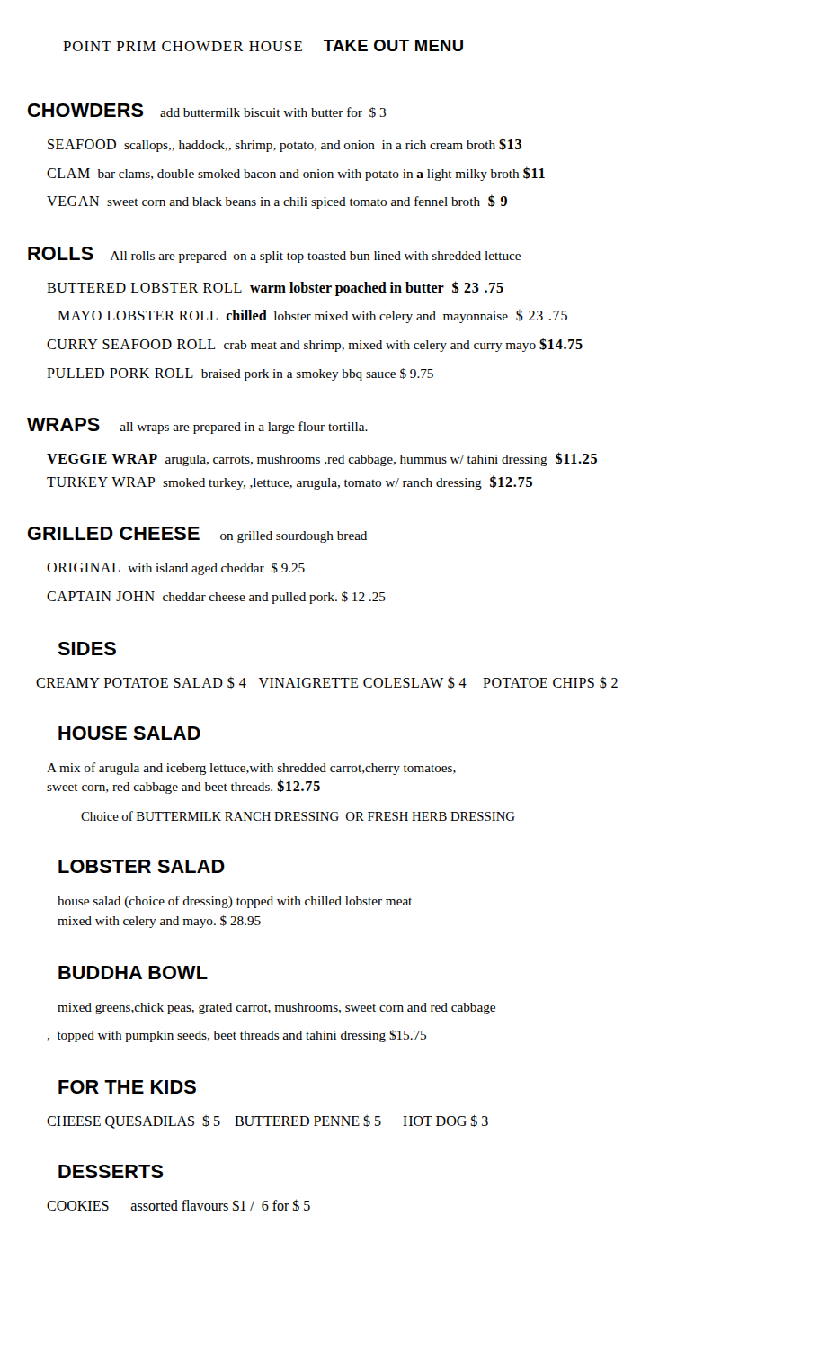POINT PRIM CHOWDER HOUSE TAKE OUT MENU
CHOWDERS
add buttermilk biscuit with butter for $ 3
SEAFOOD scallops,, haddock,, shrimp, potato, and onion in a rich cream broth $13
CLAM bar clams, double smoked bacon and onion with potato in a light milky broth $11
VEGAN sweet corn and black beans in a chili spiced tomato and fennel broth $ 9
ROLLS
All rolls are prepared on a split top toasted bun lined with shredded lettuce
BUTTERED LOBSTER ROLL warm lobster poached in butter $ 23 .75
MAYO LOBSTER ROLL chilled lobster mixed with celery and mayonnaise $ 23 .75
CURRY SEAFOOD ROLL crab meat and shrimp, mixed with celery and curry mayo $14.75
PULLED PORK ROLL braised pork in a smokey bbq sauce $ 9.75
WRAPS
all wraps are prepared in a large flour tortilla.
VEGGIE WRAP arugula, carrots, mushrooms ,red cabbage, hummus w/ tahini dressing $11.25
TURKEY WRAP smoked turkey, ,lettuce, arugula, tomato w/ ranch dressing $12.75
GRILLED CHEESE
on grilled sourdough bread
ORIGINAL with island aged cheddar $ 9.25
CAPTAIN JOHN cheddar cheese and pulled pork. $ 12 .25
SIDES
CREAMY POTATOE SALAD $ 4 VINAIGRETTE COLESLAW $ 4 POTATOE CHIPS $ 2
HOUSE SALAD
A mix of arugula and iceberg lettuce,with shredded carrot,cherry tomatoes,
sweet corn, red cabbage and beet threads. $12.75
Choice of BUTTERMILK RANCH DRESSING OR FRESH HERB DRESSING
LOBSTER SALAD
house salad (choice of dressing) topped with chilled lobster meat
mixed with celery and mayo. $ 28.95
BUDDHA BOWL
mixed greens,chick peas, grated carrot, mushrooms, sweet corn and red cabbage
, topped with pumpkin seeds, beet threads and tahini dressing $15.75
FOR THE KIDS
CHEESE QUESADILAS $ 5 BUTTERED PENNE $ 5 HOT DOG $ 3
DESSERTS
COOKIES assorted flavours $1 / 6 for $ 5